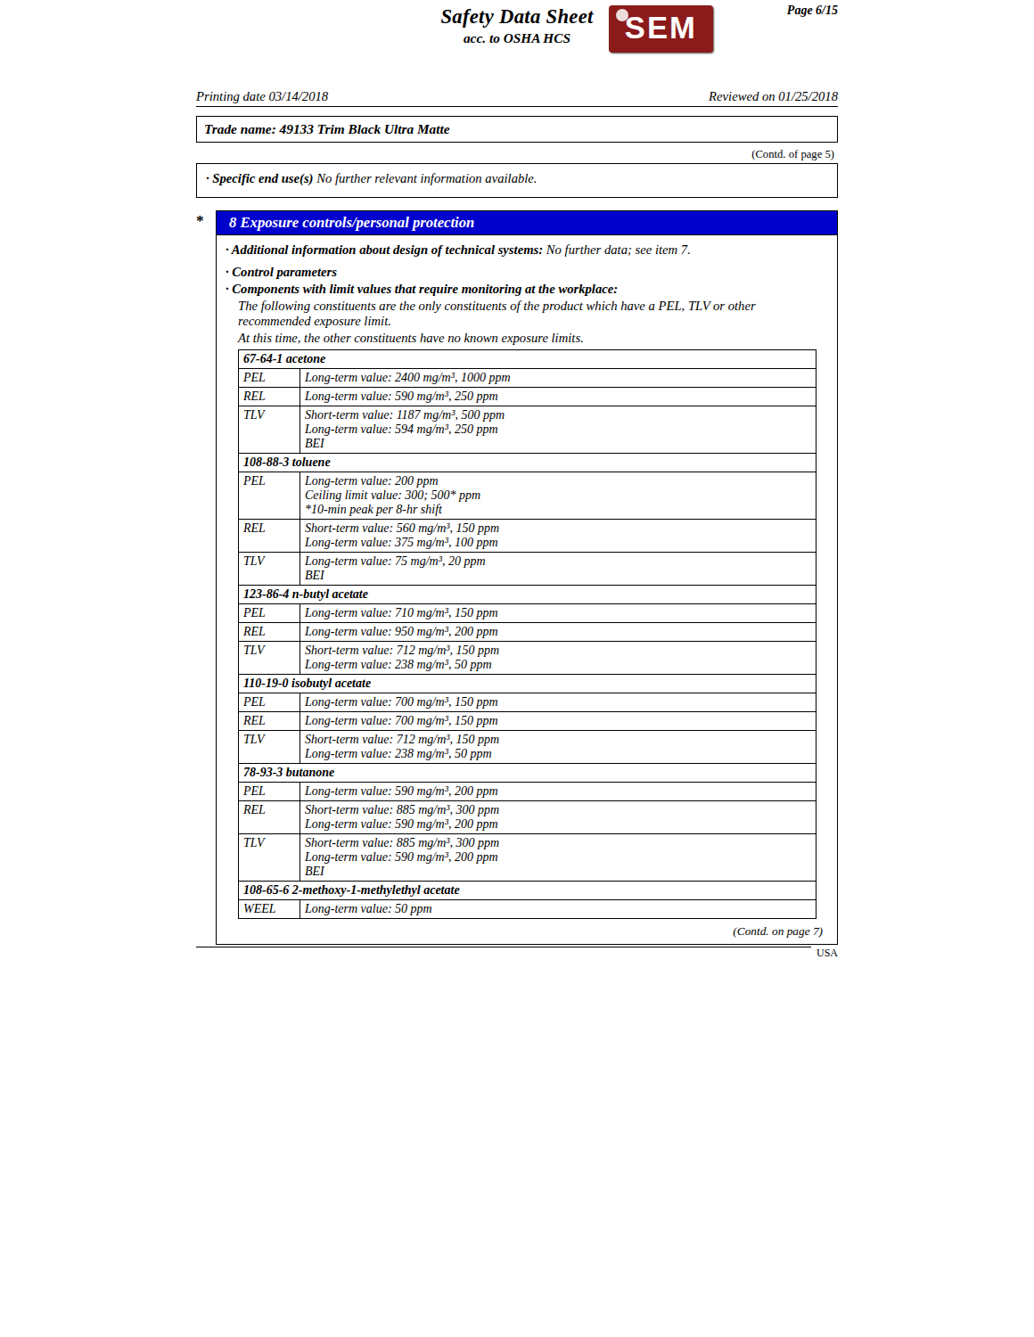Page 6/15
Safety Data Sheet
acc. to OSHA HCS
SEM
Printing date 03/14/2018 Reviewed on 01/25/2018
Trade name: 49133 Trim Black Ultra Matte
(Contd. of page 5)
· Specific end use(s) No further relevant information available.
*
8 Exposure controls/personal protection
· Additional information about design of technical systems: No further data; see item 7.
· Control parameters
· Components with limit values that require monitoring at the workplace:
The following constituents are the only constituents of the product which have a PEL, TLV or other recommended exposure limit.
At this time, the other constituents have no known exposure limits.
| 67-64-1 acetone |
| PEL | Long-term value: 2400 mg/m³, 1000 ppm |
| REL | Long-term value: 590 mg/m³, 250 ppm |
| TLV | Short-term value: 1187 mg/m³, 500 ppm Long-term value: 594 mg/m³, 250 ppm BEI |
| 108-88-3 toluene |
| PEL | Long-term value: 200 ppm Ceiling limit value: 300; 500* ppm *10-min peak per 8-hr shift |
| REL | Short-term value: 560 mg/m³, 150 ppm Long-term value: 375 mg/m³, 100 ppm |
| TLV | Long-term value: 75 mg/m³, 20 ppm BEI |
| 123-86-4 n-butyl acetate |
| PEL | Long-term value: 710 mg/m³, 150 ppm |
| REL | Long-term value: 950 mg/m³, 200 ppm |
| TLV | Short-term value: 712 mg/m³, 150 ppm Long-term value: 238 mg/m³, 50 ppm |
| 110-19-0 isobutyl acetate |
| PEL | Long-term value: 700 mg/m³, 150 ppm |
| REL | Long-term value: 700 mg/m³, 150 ppm |
| TLV | Short-term value: 712 mg/m³, 150 ppm Long-term value: 238 mg/m³, 50 ppm |
| 78-93-3 butanone |
| PEL | Long-term value: 590 mg/m³, 200 ppm |
| REL | Short-term value: 885 mg/m³, 300 ppm Long-term value: 590 mg/m³, 200 ppm |
| TLV | Short-term value: 885 mg/m³, 300 ppm Long-term value: 590 mg/m³, 200 ppm BEI |
| 108-65-6 2-methoxy-1-methylethyl acetate |
| WEEL | Long-term value: 50 ppm |
(Contd. on page 7)
USA